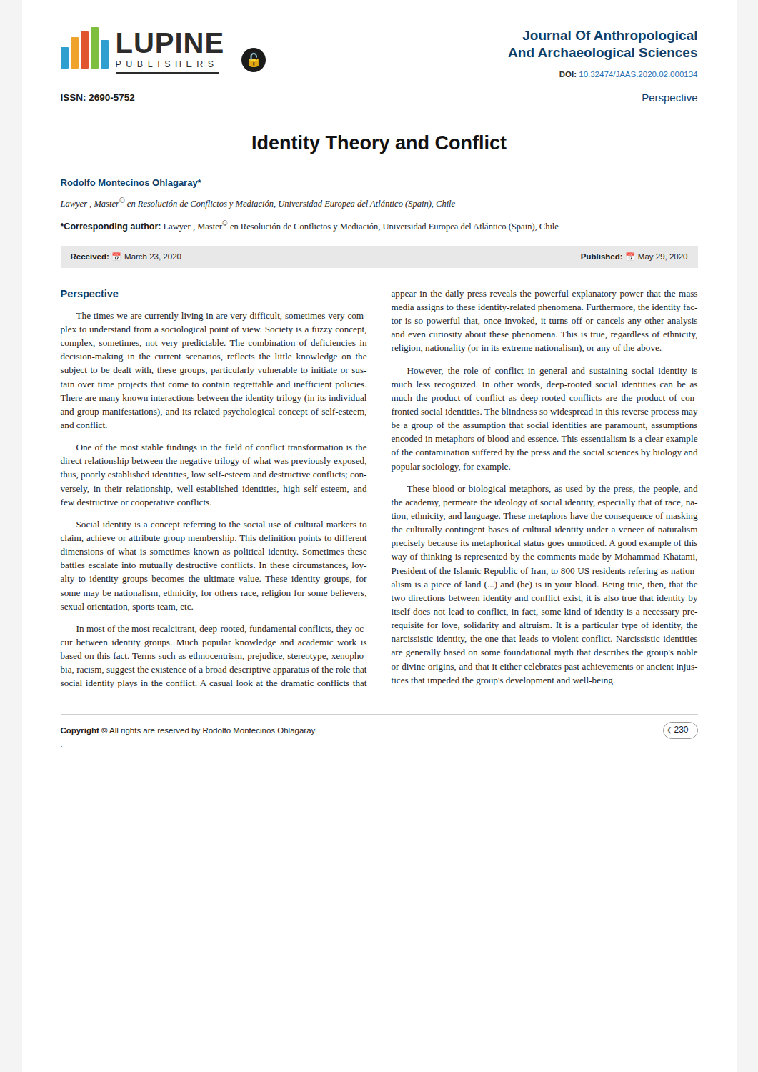LUPINE PUBLISHERS
🔓
Journal Of Anthropological
And Archaeological Sciences
DOI: 10.32474/JAAS.2020.02.000134
ISSN: 2690-5752
Perspective
Identity Theory and Conflict
Rodolfo Montecinos Ohlagaray*
Lawyer , Master© en Resolución de Conflictos y Mediación, Universidad Europea del Atlántico (Spain), Chile
*Corresponding author: Lawyer , Master© en Resolución de Conflictos y Mediación, Universidad Europea del Atlántico (Spain), Chile
Received: March 23, 2020
Published: May 29, 2020
Perspective
The times we are currently living in are very difficult, sometimes very complex to understand from a sociological point of view. Society is a fuzzy concept, complex, sometimes, not very predictable. The combination of deficiencies in decision-making in the current scenarios, reflects the little knowledge on the subject to be dealt with, these groups, particularly vulnerable to initiate or sustain over time projects that come to contain regrettable and inefficient policies. There are many known interactions between the identity trilogy (in its individual and group manifestations), and its related psychological concept of self-esteem, and conflict.
One of the most stable findings in the field of conflict transformation is the direct relationship between the negative trilogy of what was previously exposed, thus, poorly established identities, low self-esteem and destructive conflicts; conversely, in their relationship, well-established identities, high self-esteem, and few destructive or cooperative conflicts.
Social identity is a concept referring to the social use of cultural markers to claim, achieve or attribute group membership. This definition points to different dimensions of what is sometimes known as political identity. Sometimes these battles escalate into mutually destructive conflicts. In these circumstances, loyalty to identity groups becomes the ultimate value. These identity groups, for some may be nationalism, ethnicity, for others race, religion for some believers, sexual orientation, sports team, etc.
In most of the most recalcitrant, deep-rooted, fundamental conflicts, they occur between identity groups. Much popular knowledge and academic work is based on this fact. Terms such as ethnocentrism, prejudice, stereotype, xenophobia, racism, suggest the existence of a broad descriptive apparatus of the role that social identity plays in the conflict. A casual look at the dramatic conflicts that appear in the daily press reveals the powerful explanatory power that the mass media assigns to these identity-related phenomena. Furthermore, the identity factor is so powerful that, once invoked, it turns off or cancels any other analysis and even curiosity about these phenomena. This is true, regardless of ethnicity, religion, nationality (or in its extreme nationalism), or any of the above.
However, the role of conflict in general and sustaining social identity is much less recognized. In other words, deep-rooted social identities can be as much the product of conflict as deep-rooted conflicts are the product of confronted social identities. The blindness so widespread in this reverse process may be a group of the assumption that social identities are paramount, assumptions encoded in metaphors of blood and essence. This essentialism is a clear example of the contamination suffered by the press and the social sciences by biology and popular sociology, for example.
These blood or biological metaphors, as used by the press, the people, and the academy, permeate the ideology of social identity, especially that of race, nation, ethnicity, and language. These metaphors have the consequence of masking the culturally contingent bases of cultural identity under a veneer of naturalism precisely because its metaphorical status goes unnoticed. A good example of this way of thinking is represented by the comments made by Mohammad Khatami, President of the Islamic Republic of Iran, to 800 US residents refering as nationalism is a piece of land (...) and (he) is in your blood. Being true, then, that the two directions between identity and conflict exist, it is also true that identity by itself does not lead to conflict, in fact, some kind of identity is a necessary prerequisite for love, solidarity and altruism. It is a particular type of identity, the narcissistic identity, the one that leads to violent conflict. Narcissistic identities are generally based on some foundational myth that describes the group's noble or divine origins, and that it either celebrates past achievements or ancient injustices that impeded the group's development and well-being.
Copyright © All rights are reserved by Rodolfo Montecinos Ohlagaray.
230
.